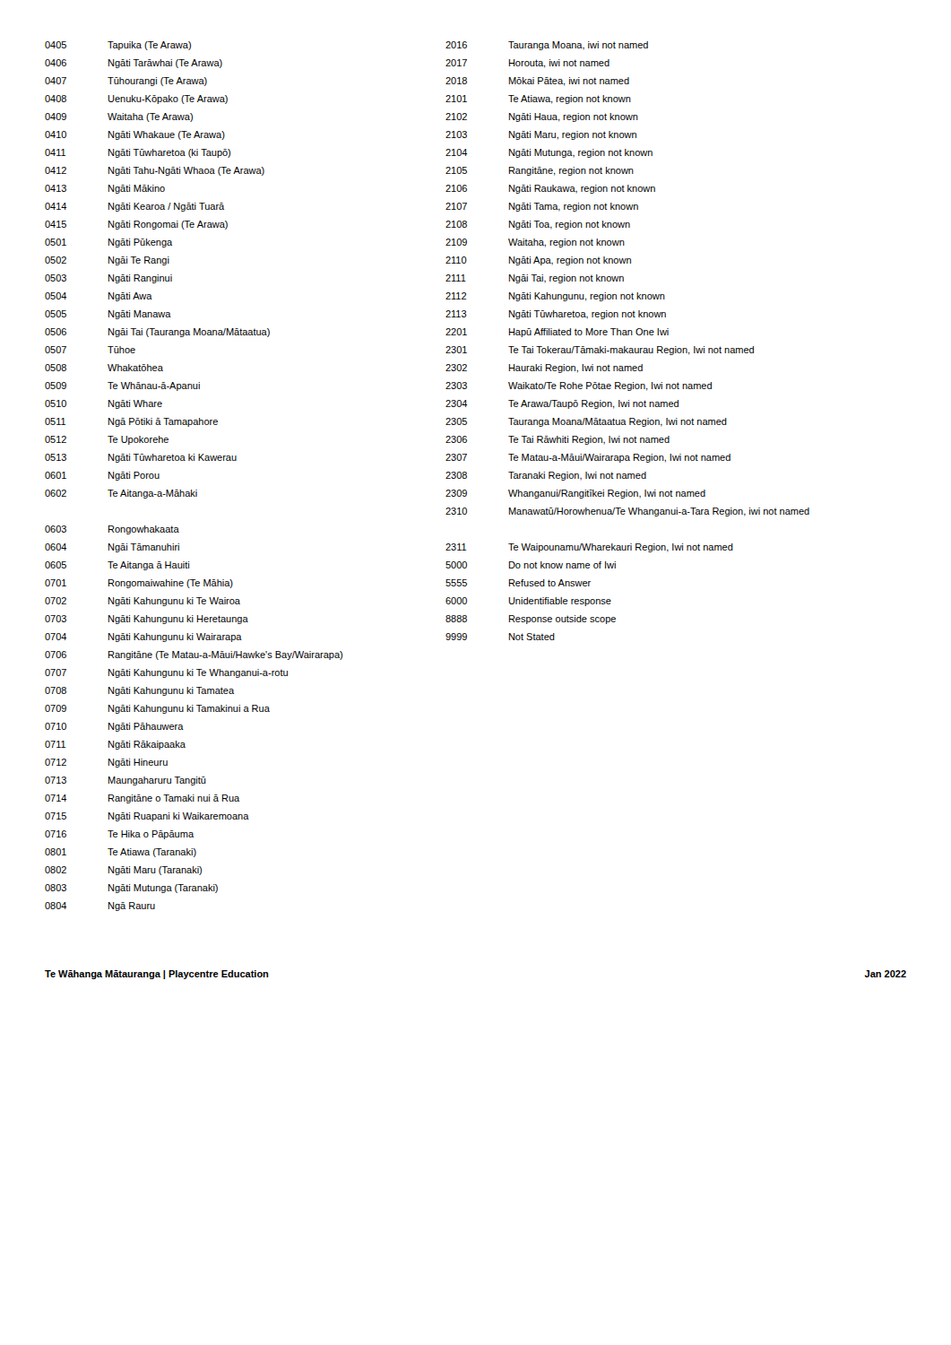| 0405 | Tapuika (Te Arawa) | | 2016 | Tauranga Moana, iwi not named |
| 0406 | Ngāti Tarāwhai (Te Arawa) | | 2017 | Horouta, iwi not named |
| 0407 | Tūhourangi (Te Arawa) | | 2018 | Mōkai Pātea, iwi not named |
| 0408 | Uenuku-Kōpako (Te Arawa) | | 2101 | Te Atiawa, region not known |
| 0409 | Waitaha (Te Arawa) | | 2102 | Ngāti Haua, region not known |
| 0410 | Ngāti Whakaue (Te Arawa) | | 2103 | Ngāti Maru, region not known |
| 0411 | Ngāti Tūwharetoa (ki Taupō) | | 2104 | Ngāti Mutunga, region not known |
| 0412 | Ngāti Tahu-Ngāti Whaoa (Te Arawa) | | 2105 | Rangitāne, region not known |
| 0413 | Ngāti Mākino | | 2106 | Ngāti Raukawa, region not known |
| 0414 | Ngāti Kearoa / Ngāti Tuarā | | 2107 | Ngāti Tama, region not known |
| 0415 | Ngāti Rongomai (Te Arawa) | | 2108 | Ngāti Toa, region not known |
| 0501 | Ngāti Pūkenga | | 2109 | Waitaha, region not known |
| 0502 | Ngāi Te Rangi | | 2110 | Ngāti Apa, region not known |
| 0503 | Ngāti Ranginui | | 2111 | Ngāi Tai, region not known |
| 0504 | Ngāti Awa | | 2112 | Ngāti Kahungunu, region not known |
| 0505 | Ngāti Manawa | | 2113 | Ngāti Tūwharetoa, region not known |
| 0506 | Ngāi Tai (Tauranga Moana/Mātaatua) | | 2201 | Hapū Affiliated to More Than One Iwi |
| 0507 | Tūhoe | | 2301 | Te Tai Tokerau/Tāmaki-makaurau Region, Iwi not named |
| 0508 | Whakatōhea | | 2302 | Hauraki Region, Iwi not named |
| 0509 | Te Whānau-ā-Apanui | | 2303 | Waikato/Te Rohe Pōtae Region, Iwi not named |
| 0510 | Ngāti Whare | | 2304 | Te Arawa/Taupō Region, Iwi not named |
| 0511 | Ngā Pōtiki ā Tamapahore | | 2305 | Tauranga Moana/Mātaatua Region, Iwi not named |
| 0512 | Te Upokorehe | | 2306 | Te Tai Rāwhiti Region, Iwi not named |
| 0513 | Ngāti Tūwharetoa ki Kawerau | | 2307 | Te Matau-a-Māui/Wairarapa Region, Iwi not named |
| 0601 | Ngāti Porou | | 2308 | Taranaki Region, Iwi not named |
| 0602 | Te Aitanga-a-Māhaki | | 2309 | Whanganui/Rangitīkei Region, Iwi not named |
| | | | 2310 | Manawatū/Horowhenua/Te Whanganui-a-Tara Region, iwi not named |
| 0603 | Rongowhakaata | | | |
| 0604 | Ngāi Tāmanuhiri | | 2311 | Te Waipounamu/Wharekauri Region, Iwi not named |
| 0605 | Te Aitanga ā Hauiti | | 5000 | Do not know name of Iwi |
| 0701 | Rongomaiwahine (Te Māhia) | | 5555 | Refused to Answer |
| 0702 | Ngāti Kahungunu ki Te Wairoa | | 6000 | Unidentifiable response |
| 0703 | Ngāti Kahungunu ki Heretaunga | | 8888 | Response outside scope |
| 0704 | Ngāti Kahungunu ki Wairarapa | | 9999 | Not Stated |
| 0706 | Rangitāne (Te Matau-a-Māui/Hawke's Bay/Wairarapa) | | | |
| 0707 | Ngāti Kahungunu ki Te Whanganui-a-rotu | | | |
| 0708 | Ngāti Kahungunu ki Tamatea | | | |
| 0709 | Ngāti Kahungunu ki Tamakinui a Rua | | | |
| 0710 | Ngāti Pāhauwera | | | |
| 0711 | Ngāti Rākaipaaka | | | |
| 0712 | Ngāti Hineuru | | | |
| 0713 | Maungaharuru Tangitū | | | |
| 0714 | Rangitāne o Tamaki nui ā Rua | | | |
| 0715 | Ngāti Ruapani ki Waikaremoana | | | |
| 0716 | Te Hika o Pāpāuma | | | |
| 0801 | Te Atiawa (Taranaki) | | | |
| 0802 | Ngāti Maru (Taranaki) | | | |
| 0803 | Ngāti Mutunga (Taranaki) | | | |
| 0804 | Ngā Rauru | | | |
Te Wāhanga Mātauranga | Playcentre Education Jan 2022